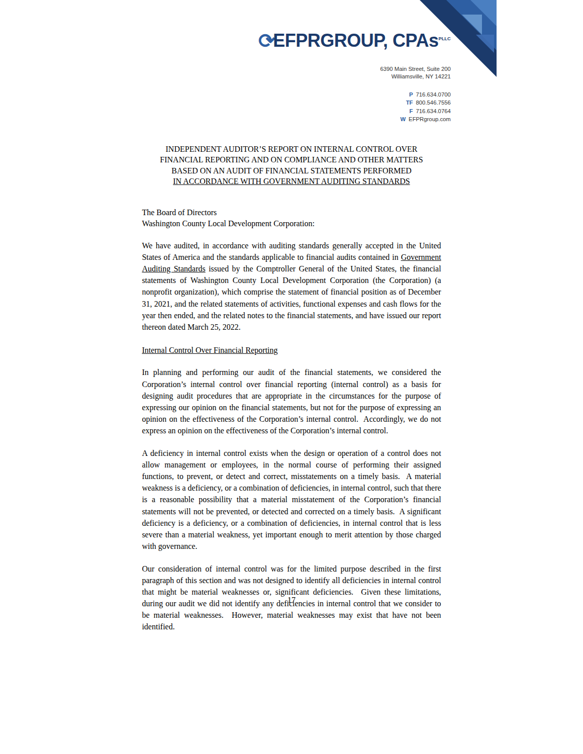⟳EFPRGROUP, CPAs PLLC
6390 Main Street, Suite 200
Williamsville, NY 14221
P716.634.0700
TF800.546.7556
F716.634.0764
WEFPRgroup.com
Independent Auditor’s Report on Internal Control Over
Financial Reporting and on Compliance and Other Matters
Based on an Audit of Financial Statements Performed
in Accordance with Government Auditing Standards
The Board of Directors
Washington County Local Development Corporation:
We have audited, in accordance with auditing standards generally accepted in the United States of America and the standards applicable to financial audits contained in Government Auditing Standards issued by the Comptroller General of the United States, the financial statements of Washington County Local Development Corporation (the Corporation) (a nonprofit organization), which comprise the statement of financial position as of December 31, 2021, and the related statements of activities, functional expenses and cash flows for the year then ended, and the related notes to the financial statements, and have issued our report thereon dated March 25, 2022.
Internal Control Over Financial Reporting
In planning and performing our audit of the financial statements, we considered the Corporation’s internal control over financial reporting (internal control) as a basis for designing audit procedures that are appropriate in the circumstances for the purpose of expressing our opinion on the financial statements, but not for the purpose of expressing an opinion on the effectiveness of the Corporation’s internal control. Accordingly, we do not express an opinion on the effectiveness of the Corporation’s internal control.
A deficiency in internal control exists when the design or operation of a control does not allow management or employees, in the normal course of performing their assigned functions, to prevent, or detect and correct, misstatements on a timely basis. A material weakness is a deficiency, or a combination of deficiencies, in internal control, such that there is a reasonable possibility that a material misstatement of the Corporation’s financial statements will not be prevented, or detected and corrected on a timely basis. A significant deficiency is a deficiency, or a combination of deficiencies, in internal control that is less severe than a material weakness, yet important enough to merit attention by those charged with governance.
Our consideration of internal control was for the limited purpose described in the first paragraph of this section and was not designed to identify all deficiencies in internal control that might be material weaknesses or, significant deficiencies. Given these limitations, during our audit we did not identify any deficiencies in internal control that we consider to be material weaknesses. However, material weaknesses may exist that have not been identified.
17